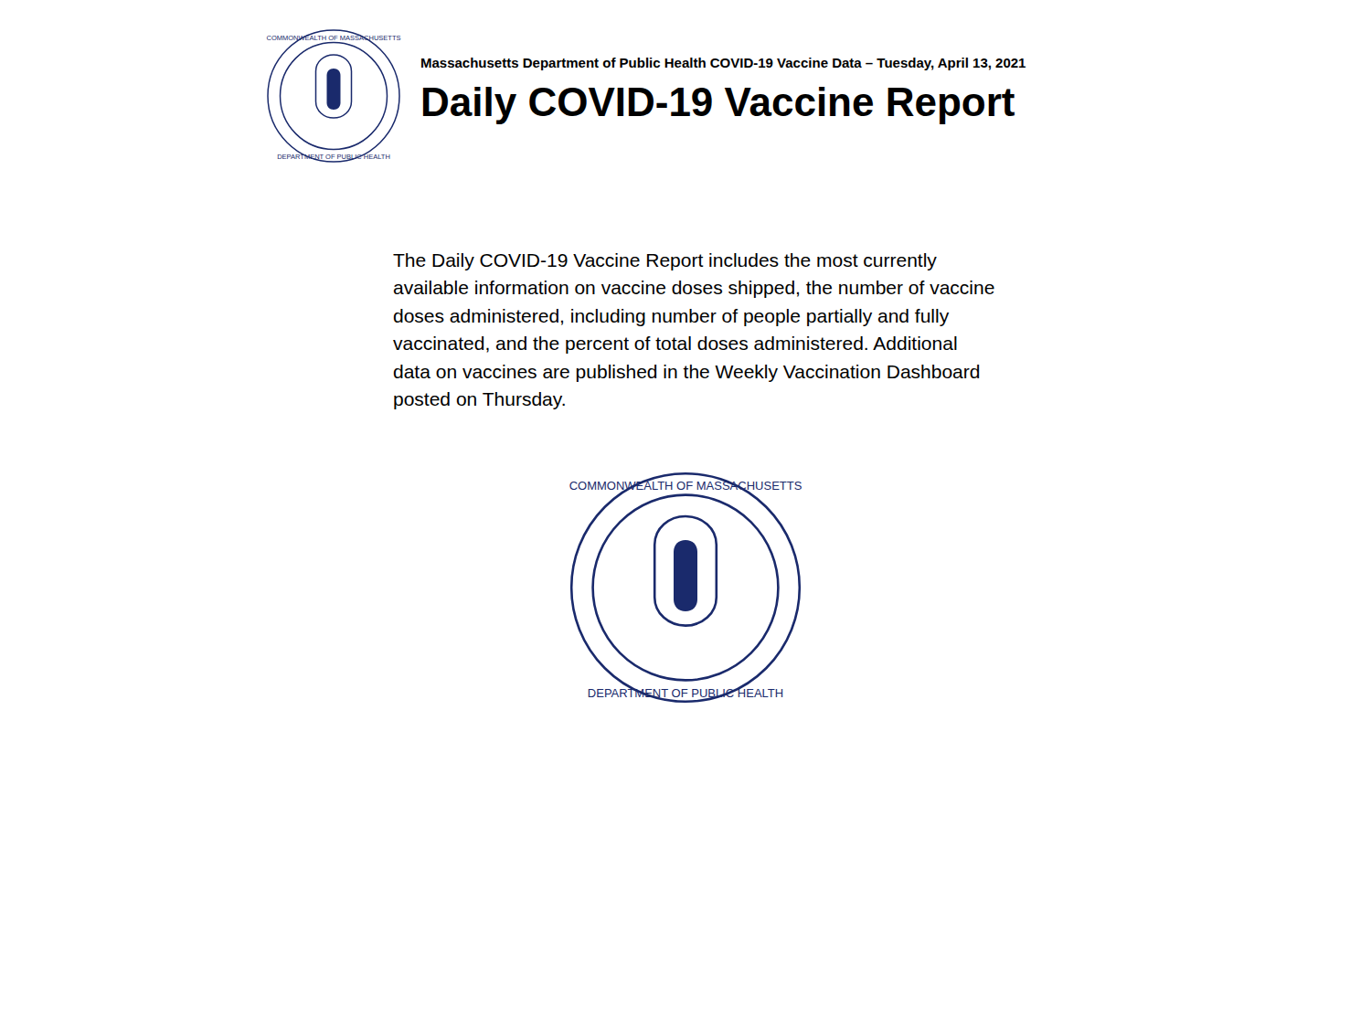Massachusetts Department of Public Health COVID-19 Vaccine Data – Tuesday, April 13, 2021
Daily COVID-19 Vaccine Report
The Daily COVID-19 Vaccine Report includes the most currently available information on vaccine doses shipped, the number of vaccine doses administered, including number of people partially and fully vaccinated, and the percent of total doses administered. Additional data on vaccines are published in the Weekly Vaccination Dashboard posted on Thursday.